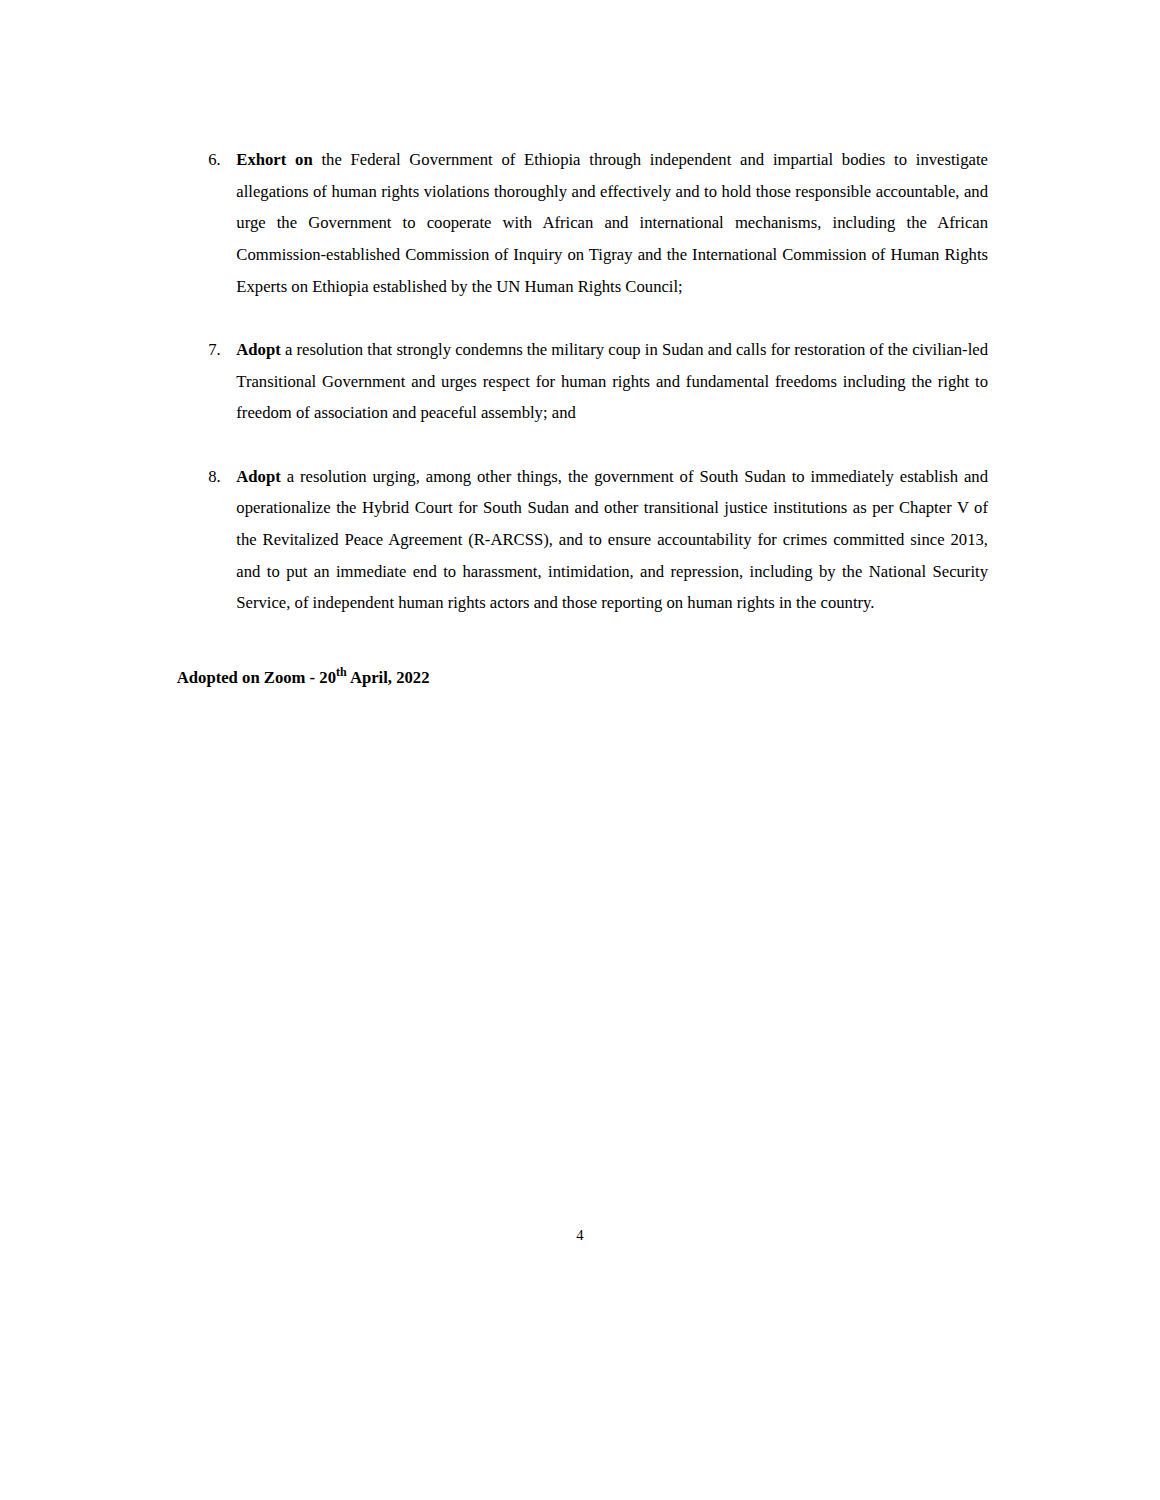Exhort on the Federal Government of Ethiopia through independent and impartial bodies to investigate allegations of human rights violations thoroughly and effectively and to hold those responsible accountable, and urge the Government to cooperate with African and international mechanisms, including the African Commission-established Commission of Inquiry on Tigray and the International Commission of Human Rights Experts on Ethiopia established by the UN Human Rights Council;
Adopt a resolution that strongly condemns the military coup in Sudan and calls for restoration of the civilian-led Transitional Government and urges respect for human rights and fundamental freedoms including the right to freedom of association and peaceful assembly; and
Adopt a resolution urging, among other things, the government of South Sudan to immediately establish and operationalize the Hybrid Court for South Sudan and other transitional justice institutions as per Chapter V of the Revitalized Peace Agreement (R-ARCSS), and to ensure accountability for crimes committed since 2013, and to put an immediate end to harassment, intimidation, and repression, including by the National Security Service, of independent human rights actors and those reporting on human rights in the country.
Adopted on Zoom - 20th April, 2022
4